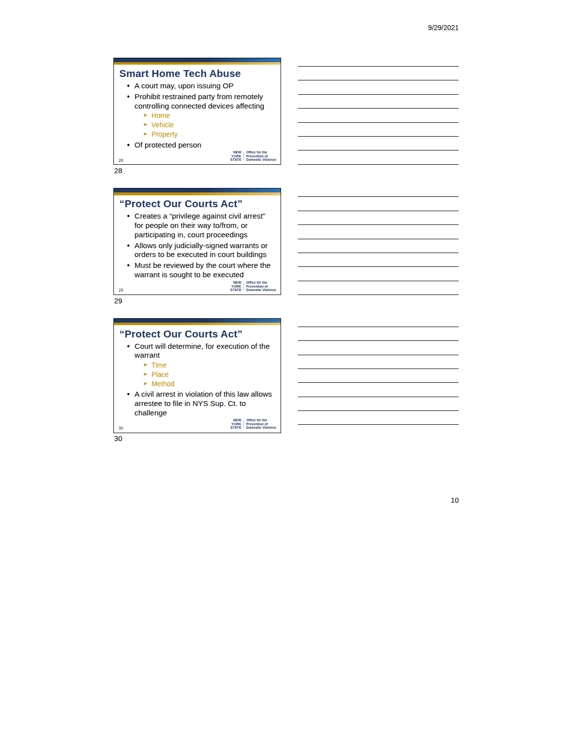9/29/2021
Smart Home Tech Abuse
A court may, upon issuing OP
Prohibit restrained party from remotely controlling connected devices affecting
Home
Vehicle
Property
Of protected person
28
NEW
YORK
STATE
Office for the
Prevention of
Domestic Violence
28
“Protect Our Courts Act”
Creates a “privilege against civil arrest” for people on their way to/from, or participating in, court proceedings
Allows only judicially-signed warrants or orders to be executed in court buildings
Must be reviewed by the court where the warrant is sought to be executed
29
NEW
YORK
STATE
Office for the
Prevention of
Domestic Violence
29
“Protect Our Courts Act”
Court will determine, for execution of the warrant
Time
Place
Method
A civil arrest in violation of this law allows arrestee to file in NYS Sup. Ct. to challenge
30
NEW
YORK
STATE
Office for the
Prevention of
Domestic Violence
30
10